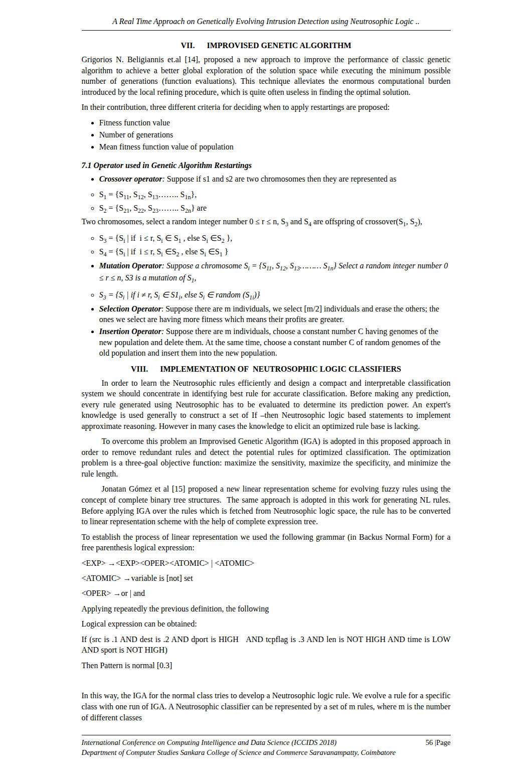A Real Time Approach on Genetically Evolving Intrusion Detection using Neutrosophic Logic ..
VII. Improvised Genetic Algorithm
Grigorios N. Beligiannis et.al [14], proposed a new approach to improve the performance of classic genetic algorithm to achieve a better global exploration of the solution space while executing the minimum possible number of generations (function evaluations). This technique alleviates the enormous computational burden introduced by the local refining procedure, which is quite often useless in finding the optimal solution.
In their contribution, three different criteria for deciding when to apply restartings are proposed:
Fitness function value
Number of generations
Mean fitness function value of population
7.1 Operator used in Genetic Algorithm Restartings
Crossover operator: Suppose if s1 and s2 are two chromosomes then they are represented as
S1 = {S11, S12, S13…….. S1n},
S2 = {S21, S22, S23…….. S2n} are
Two chromosomes, select a random integer number 0 ≤ r ≤ n, S3 and S4 are offspring of crossover(S1, S2),
S3 = {Si | if i ≤ r, Si ∈ S1 , else Si ∈S2 },
S4 = {Si | if i ≤ r, Si ∈S2 , else Si ∈S1 }
Mutation Operator: Suppose a chromosome Si = {S11, S12, S13……… S1n} Select a random integer number 0 ≤ r ≤ n, S3 is a mutation of S1,
S3 = {Si | if i ≠ r, Si ∈ S1i, else Si ∈ random (S1i)}
Selection Operator: Suppose there are m individuals, we select [m/2] individuals and erase the others; the ones we select are having more fitness which means their profits are greater.
Insertion Operator: Suppose there are m individuals, choose a constant number C having genomes of the new population and delete them. At the same time, choose a constant number C of random genomes of the old population and insert them into the new population.
VIII. Implementation of Neutrosophic Logic Classifiers
In order to learn the Neutrosophic rules efficiently and design a compact and interpretable classification system we should concentrate in identifying best rule for accurate classification. Before making any prediction, every rule generated using Neutrosophic has to be evaluated to determine its prediction power. An expert's knowledge is used generally to construct a set of If –then Neutrosophic logic based statements to implement approximate reasoning. However in many cases the knowledge to elicit an optimized rule base is lacking.
To overcome this problem an Improvised Genetic Algorithm (IGA) is adopted in this proposed approach in order to remove redundant rules and detect the potential rules for optimized classification. The optimization problem is a three-goal objective function: maximize the sensitivity, maximize the specificity, and minimize the rule length.
Jonatan Gómez et al [15] proposed a new linear representation scheme for evolving fuzzy rules using the concept of complete binary tree structures. The same approach is adopted in this work for generating NL rules. Before applying IGA over the rules which is fetched from Neutrosophic logic space, the rule has to be converted to linear representation scheme with the help of complete expression tree.
To establish the process of linear representation we used the following grammar (in Backus Normal Form) for a free parenthesis logical expression:
<EXP> →<EXP><OPER><ATOMIC> | <ATOMIC>
<ATOMIC> →variable is [not] set
<OPER> →or | and
Applying repeatedly the previous definition, the following
Logical expression can be obtained:
If (src is .1 AND dest is .2 AND dport is HIGH AND tcpflag is .3 AND len is NOT HIGH AND time is LOW AND sport is NOT HIGH)
Then Pattern is normal [0.3]
In this way, the IGA for the normal class tries to develop a Neutrosophic logic rule. We evolve a rule for a specific class with one run of IGA. A Neutrosophic classifier can be represented by a set of m rules, where m is the number of different classes
International Conference on Computing Intelligence and Data Science (ICCIDS 2018)
Department of Computer Studies Sankara College of Science and Commerce Saravanampatty, Coimbatore
56 |Page